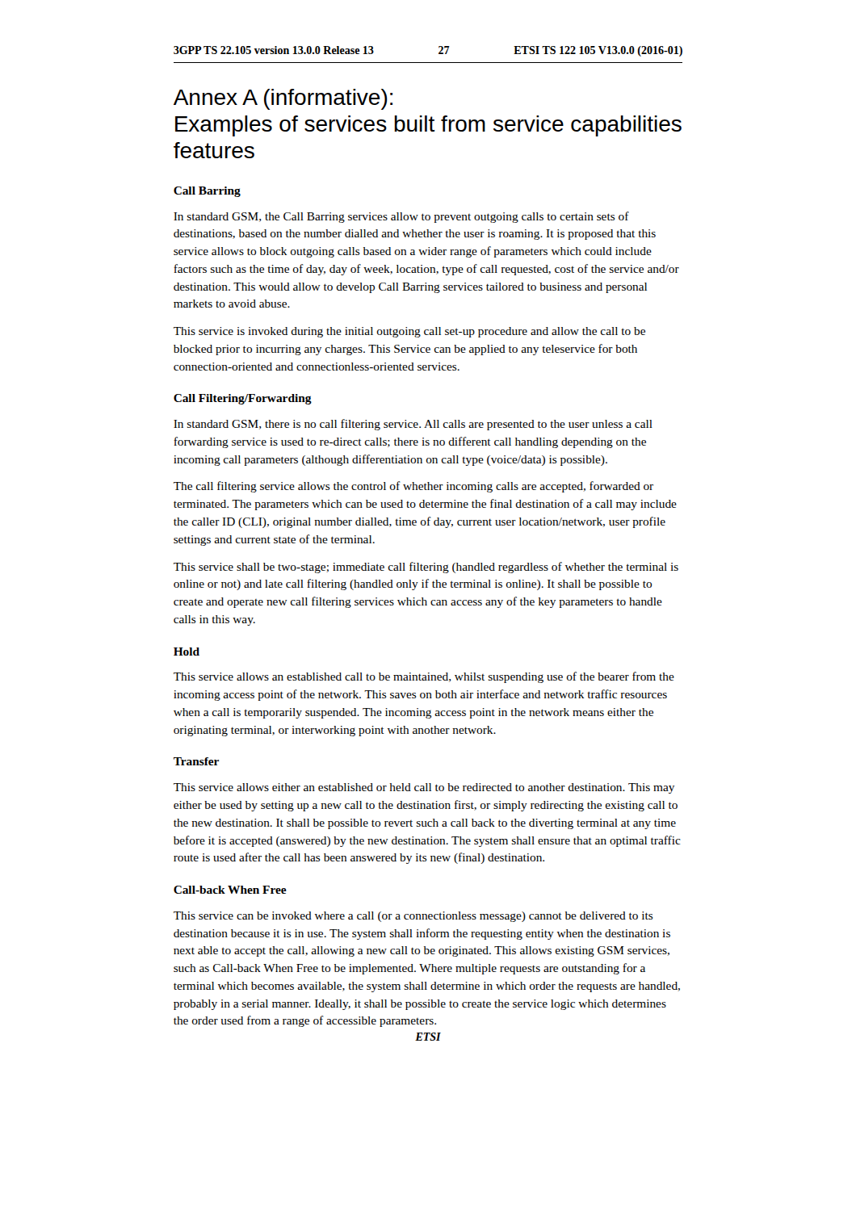3GPP TS 22.105 version 13.0.0 Release 13 27 ETSI TS 122 105 V13.0.0 (2016-01)
Annex A (informative):Examples of services built from service capabilities features
Call Barring
In standard GSM, the Call Barring services allow to prevent outgoing calls to certain sets of destinations, based on the number dialled and whether the user is roaming. It is proposed that this service allows to block outgoing calls based on a wider range of parameters which could include factors such as the time of day, day of week, location, type of call requested, cost of the service and/or destination. This would allow to develop Call Barring services tailored to business and personal markets to avoid abuse.
This service is invoked during the initial outgoing call set-up procedure and allow the call to be blocked prior to incurring any charges. This Service can be applied to any teleservice for both connection-oriented and connectionless-oriented services.
Call Filtering/Forwarding
In standard GSM, there is no call filtering service. All calls are presented to the user unless a call forwarding service is used to re-direct calls; there is no different call handling depending on the incoming call parameters (although differentiation on call type (voice/data) is possible).
The call filtering service allows the control of whether incoming calls are accepted, forwarded or terminated. The parameters which can be used to determine the final destination of a call may include the caller ID (CLI), original number dialled, time of day, current user location/network, user profile settings and current state of the terminal.
This service shall be two-stage; immediate call filtering (handled regardless of whether the terminal is online or not) and late call filtering (handled only if the terminal is online). It shall be possible to create and operate new call filtering services which can access any of the key parameters to handle calls in this way.
Hold
This service allows an established call to be maintained, whilst suspending use of the bearer from the incoming access point of the network. This saves on both air interface and network traffic resources when a call is temporarily suspended. The incoming access point in the network means either the originating terminal, or interworking point with another network.
Transfer
This service allows either an established or held call to be redirected to another destination. This may either be used by setting up a new call to the destination first, or simply redirecting the existing call to the new destination. It shall be possible to revert such a call back to the diverting terminal at any time before it is accepted (answered) by the new destination. The system shall ensure that an optimal traffic route is used after the call has been answered by its new (final) destination.
Call-back When Free
This service can be invoked where a call (or a connectionless message) cannot be delivered to its destination because it is in use. The system shall inform the requesting entity when the destination is next able to accept the call, allowing a new call to be originated. This allows existing GSM services, such as Call-back When Free to be implemented. Where multiple requests are outstanding for a terminal which becomes available, the system shall determine in which order the requests are handled, probably in a serial manner. Ideally, it shall be possible to create the service logic which determines the order used from a range of accessible parameters.
ETSI